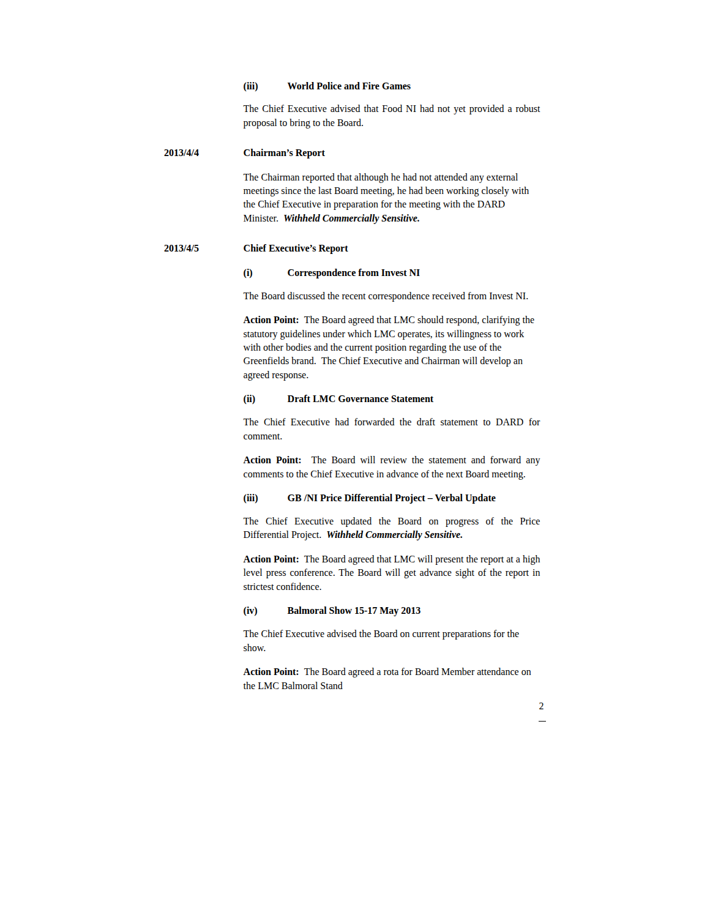(iii) World Police and Fire Games
The Chief Executive advised that Food NI had not yet provided a robust proposal to bring to the Board.
2013/4/4
Chairman’s Report
The Chairman reported that although he had not attended any external meetings since the last Board meeting, he had been working closely with the Chief Executive in preparation for the meeting with the DARD Minister. Withheld Commercially Sensitive.
2013/4/5
Chief Executive’s Report
(i) Correspondence from Invest NI
The Board discussed the recent correspondence received from Invest NI.
Action Point: The Board agreed that LMC should respond, clarifying the statutory guidelines under which LMC operates, its willingness to work with other bodies and the current position regarding the use of the Greenfields brand. The Chief Executive and Chairman will develop an agreed response.
(ii) Draft LMC Governance Statement
The Chief Executive had forwarded the draft statement to DARD for comment.
Action Point: The Board will review the statement and forward any comments to the Chief Executive in advance of the next Board meeting.
(iii) GB /NI Price Differential Project – Verbal Update
The Chief Executive updated the Board on progress of the Price Differential Project. Withheld Commercially Sensitive.
Action Point: The Board agreed that LMC will present the report at a high level press conference. The Board will get advance sight of the report in strictest confidence.
(iv) Balmoral Show 15-17 May 2013
The Chief Executive advised the Board on current preparations for the show.
Action Point: The Board agreed a rota for Board Member attendance on the LMC Balmoral Stand
2